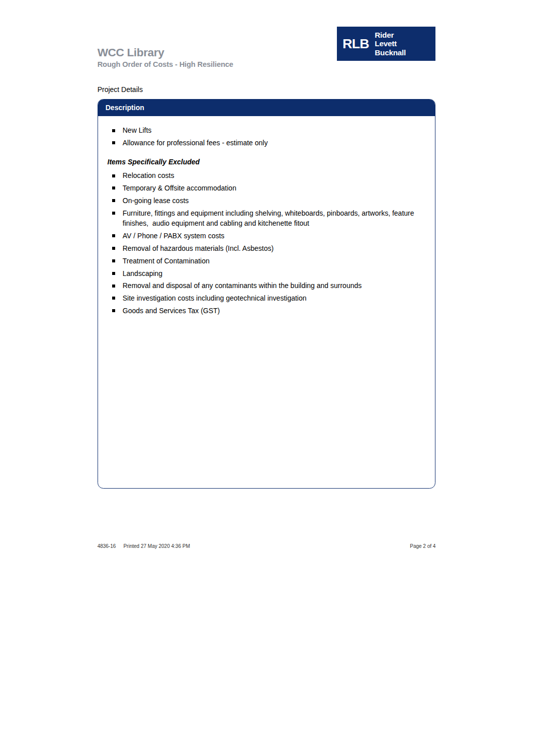RLB
Rider
Levett
Bucknall
WCC Library
Rough Order of Costs - High Resilience
Project Details
Description
New Lifts
Allowance for professional fees - estimate only
Items Specifically Excluded
Relocation costs
Temporary & Offsite accommodation
On-going lease costs
Furniture, fittings and equipment including shelving, whiteboards, pinboards, artworks, feature finishes, audio equipment and cabling and kitchenette fitout
AV / Phone / PABX system costs
Removal of hazardous materials (Incl. Asbestos)
Treatment of Contamination
Landscaping
Removal and disposal of any contaminants within the building and surrounds
Site investigation costs including geotechnical investigation
Goods and Services Tax (GST)
4836-16 Printed 27 May 2020 4:36 PM
Page 2 of 4